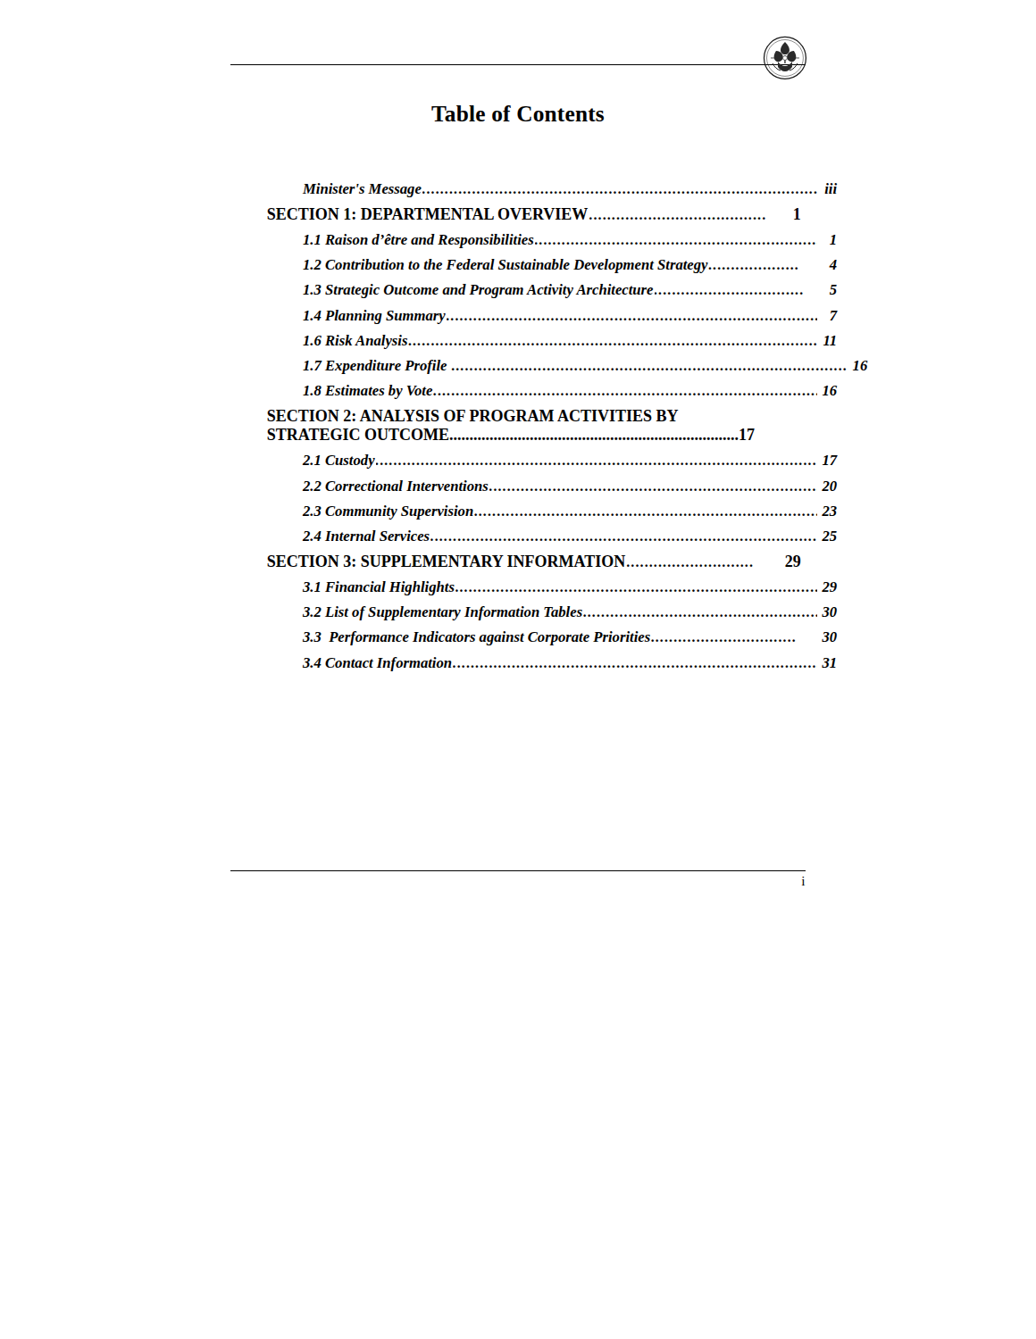Table of Contents
Minister's Message .................................................................................................. iii
Section 1: Departmental Overview ....................................... 1
1.1 Raison d’être and Responsibilities ................................................................ 1
1.2 Contribution to the Federal Sustainable Development Strategy .................... 4
1.3 Strategic Outcome and Program Activity Architecture ................................. 5
1.4 Planning Summary ......................................................................................... 7
1.6 Risk Analysis ................................................................................................ 11
1.7 Expenditure Profile ....................................................................................... 16
1.8 Estimates by Vote .......................................................................................... 16
Section 2: Analysis of Program Activities by
Strategic Outcome ........................................................................ 17
2.1 Custody ....................................................................................................... 17
2.2 Correctional Interventions ........................................................................... 20
2.3 Community Supervision .............................................................................. 23
2.4 Internal Services ........................................................................................... 25
Section 3: Supplementary Information ............................ 29
3.1 Financial Highlights ...................................................................................... 29
3.2 List of Supplementary Information Tables .................................................... 30
3.3 Performance Indicators against Corporate Priorities ................................ 30
3.4 Contact Information ..................................................................................... 31
i